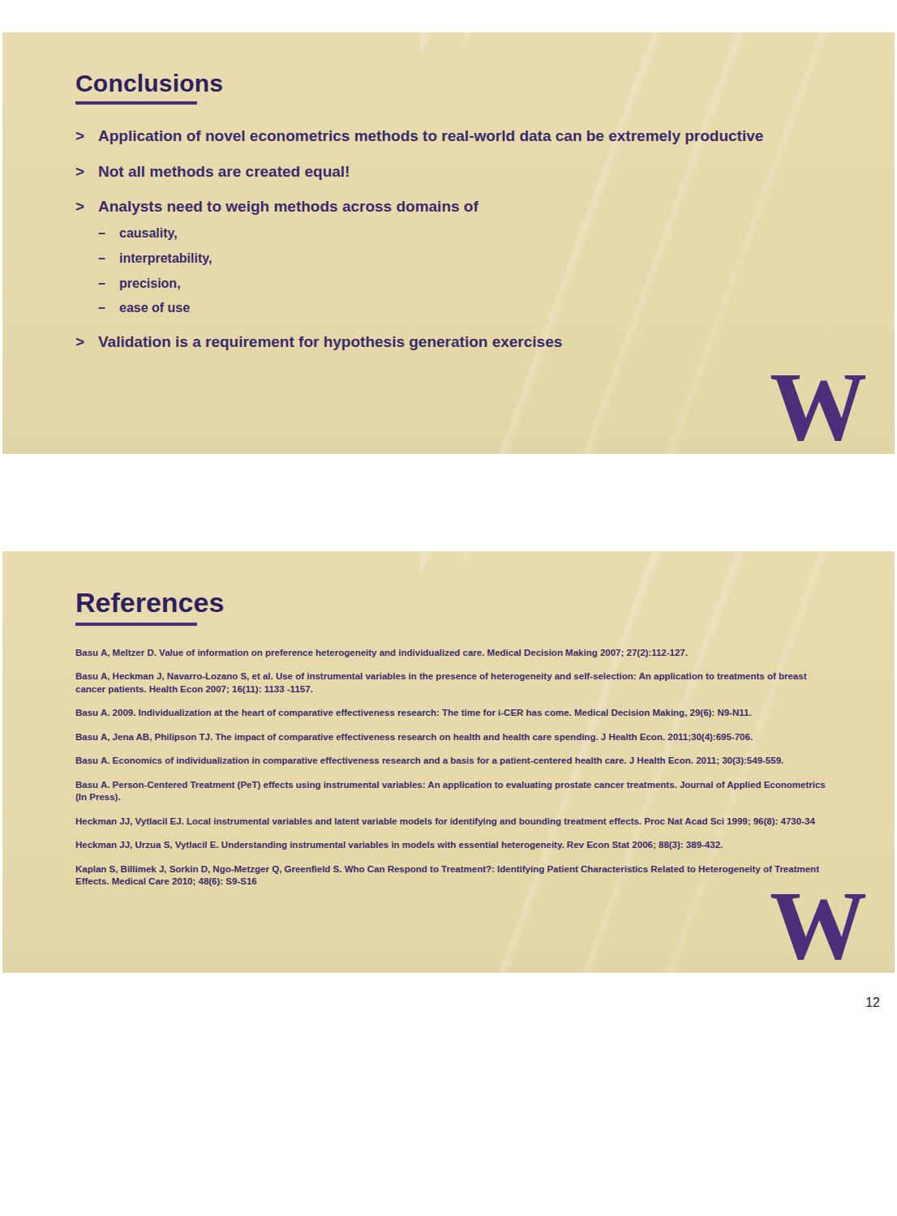Conclusions
Application of novel econometrics methods to real-world data can be extremely productive
Not all methods are created equal!
Analysts need to weigh methods across domains of
causality,
interpretability,
precision,
ease of use
Validation is a requirement for hypothesis generation exercises
W
References
Basu A, Meltzer D. Value of information on preference heterogeneity and individualized care. Medical Decision Making 2007; 27(2):112-127.
Basu A, Heckman J, Navarro-Lozano S, et al. Use of instrumental variables in the presence of heterogeneity and self-selection: An application to treatments of breast cancer patients. Health Econ 2007; 16(11): 1133 -1157.
Basu A. 2009. Individualization at the heart of comparative effectiveness research: The time for i-CER has come. Medical Decision Making, 29(6): N9-N11.
Basu A, Jena AB, Philipson TJ. The impact of comparative effectiveness research on health and health care spending. J Health Econ. 2011;30(4):695-706.
Basu A. Economics of individualization in comparative effectiveness research and a basis for a patient-centered health care. J Health Econ. 2011; 30(3):549-559.
Basu A. Person-Centered Treatment (PeT) effects using instrumental variables: An application to evaluating prostate cancer treatments. Journal of Applied Econometrics (In Press).
Heckman JJ, Vytlacil EJ. Local instrumental variables and latent variable models for identifying and bounding treatment effects. Proc Nat Acad Sci 1999; 96(8): 4730-34
Heckman JJ, Urzua S, Vytlacil E. Understanding instrumental variables in models with essential heterogeneity. Rev Econ Stat 2006; 88(3): 389-432.
Kaplan S, Billimek J, Sorkin D, Ngo-Metzger Q, Greenfield S. Who Can Respond to Treatment?: Identifying Patient Characteristics Related to Heterogeneity of Treatment Effects. Medical Care 2010; 48(6): S9-S16
W
12